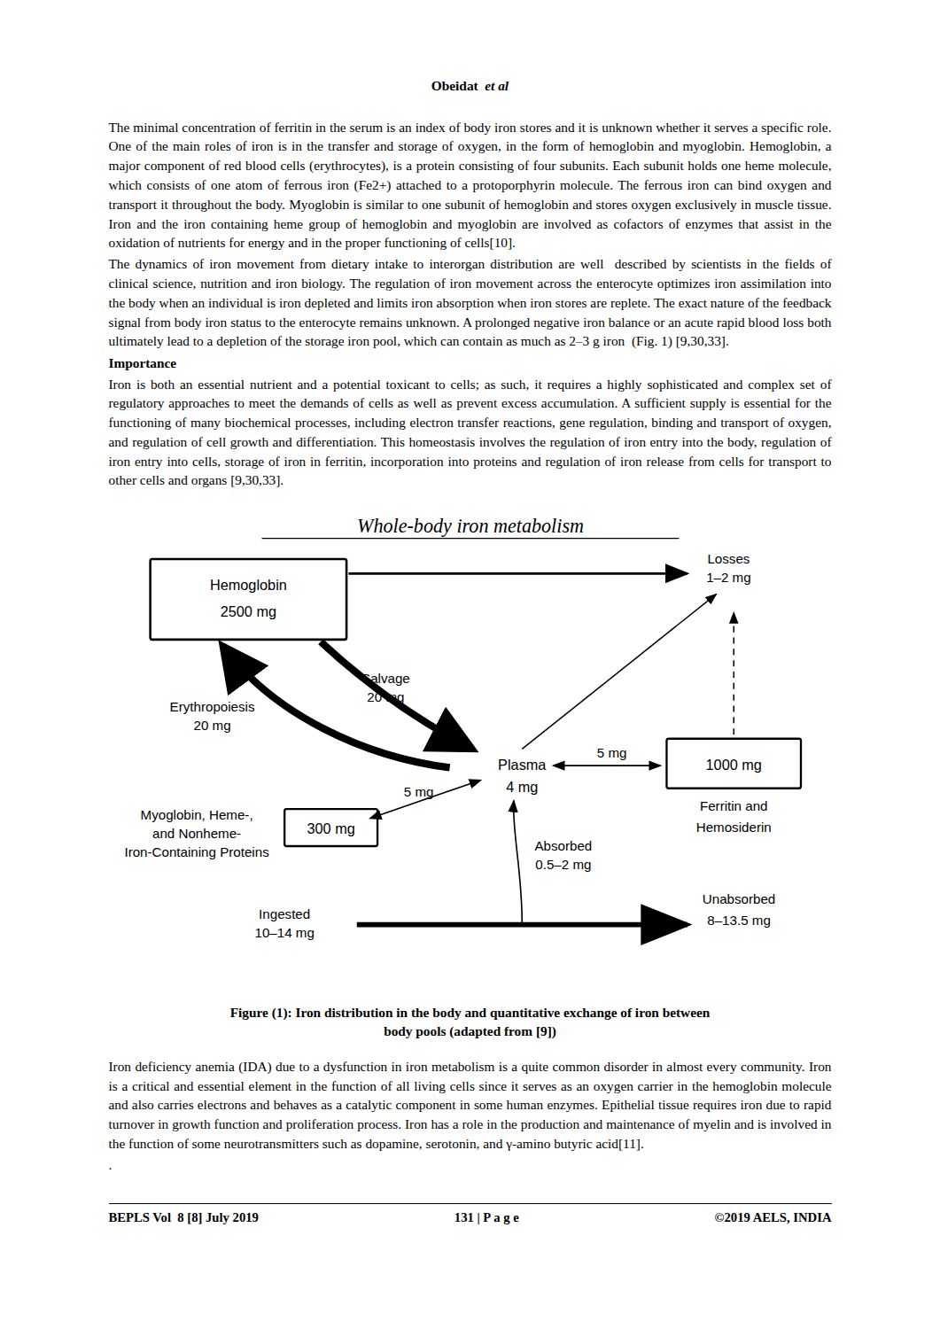Obeidat et al
The minimal concentration of ferritin in the serum is an index of body iron stores and it is unknown whether it serves a specific role. One of the main roles of iron is in the transfer and storage of oxygen, in the form of hemoglobin and myoglobin. Hemoglobin, a major component of red blood cells (erythrocytes), is a protein consisting of four subunits. Each subunit holds one heme molecule, which consists of one atom of ferrous iron (Fe2+) attached to a protoporphyrin molecule. The ferrous iron can bind oxygen and transport it throughout the body. Myoglobin is similar to one subunit of hemoglobin and stores oxygen exclusively in muscle tissue. Iron and the iron containing heme group of hemoglobin and myoglobin are involved as cofactors of enzymes that assist in the oxidation of nutrients for energy and in the proper functioning of cells[10].
The dynamics of iron movement from dietary intake to interorgan distribution are well described by scientists in the fields of clinical science, nutrition and iron biology. The regulation of iron movement across the enterocyte optimizes iron assimilation into the body when an individual is iron depleted and limits iron absorption when iron stores are replete. The exact nature of the feedback signal from body iron status to the enterocyte remains unknown. A prolonged negative iron balance or an acute rapid blood loss both ultimately lead to a depletion of the storage iron pool, which can contain as much as 2–3 g iron (Fig. 1) [9,30,33].
Importance
Iron is both an essential nutrient and a potential toxicant to cells; as such, it requires a highly sophisticated and complex set of regulatory approaches to meet the demands of cells as well as prevent excess accumulation. A sufficient supply is essential for the functioning of many biochemical processes, including electron transfer reactions, gene regulation, binding and transport of oxygen, and regulation of cell growth and differentiation. This homeostasis involves the regulation of iron entry into the body, regulation of iron entry into cells, storage of iron in ferritin, incorporation into proteins and regulation of iron release from cells for transport to other cells and organs [9,30,33].
Whole-body iron metabolism Hemoglobin 2500 mg Losses 1–2 mg Salvage 20 mg Erythropoiesis 20 mg Plasma 4 mg 1000 mg Ferritin and Hemosiderin 5 mg 300 mg Myoglobin, Heme-, and Nonheme- Iron-Containing Proteins 5 mg Absorbed 0.5–2 mg Ingested 10–14 mg Unabsorbed 8–13.5 mg
Figure (1): Iron distribution in the body and quantitative exchange of iron between
body pools (adapted from [9])
Iron deficiency anemia (IDA) due to a dysfunction in iron metabolism is a quite common disorder in almost every community. Iron is a critical and essential element in the function of all living cells since it serves as an oxygen carrier in the hemoglobin molecule and also carries electrons and behaves as a catalytic component in some human enzymes. Epithelial tissue requires iron due to rapid turnover in growth function and proliferation process. Iron has a role in the production and maintenance of myelin and is involved in the function of some neurotransmitters such as dopamine, serotonin, and γ-amino butyric acid[11].
.
BEPLS Vol 8 [8] July 2019 131 | P a g e ©2019 AELS, INDIA